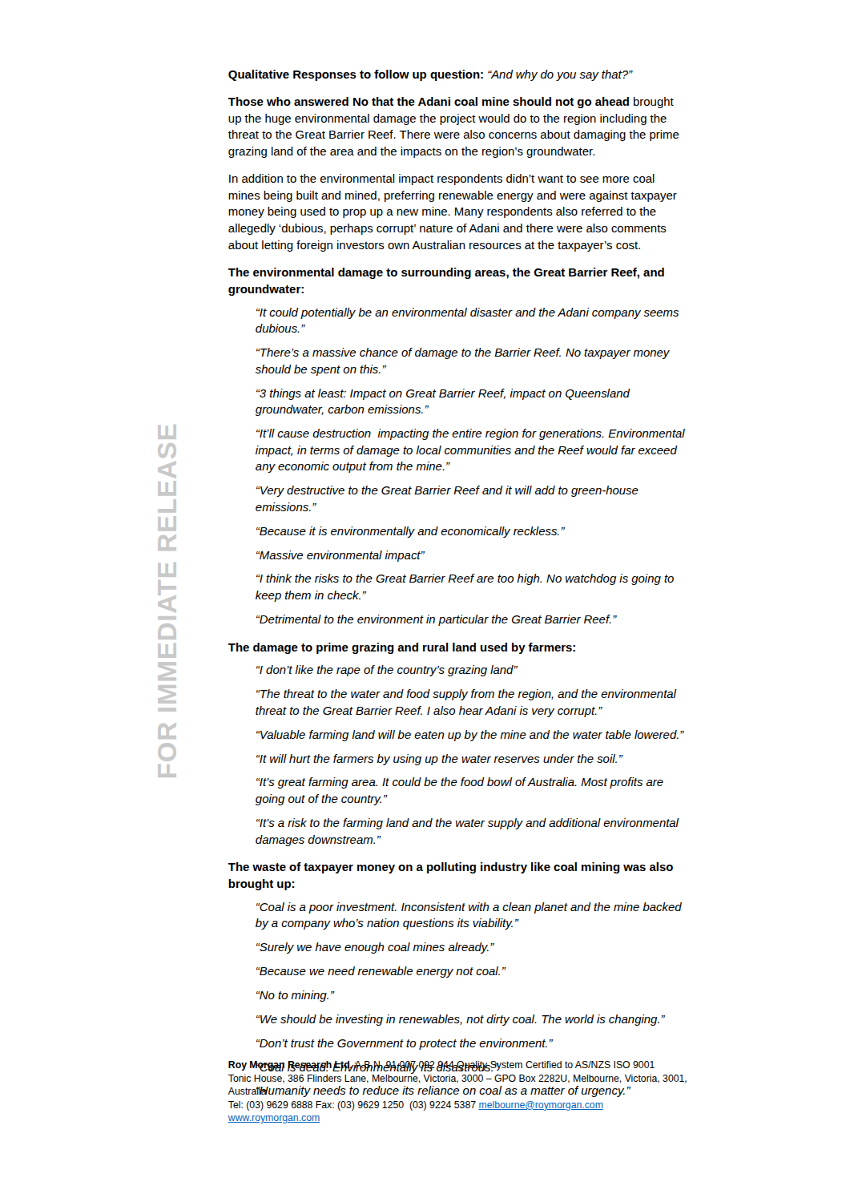FOR IMMEDIATE RELEASE
Qualitative Responses to follow up question: “And why do you say that?”
Those who answered No that the Adani coal mine should not go ahead brought up the huge environmental damage the project would do to the region including the threat to the Great Barrier Reef. There were also concerns about damaging the prime grazing land of the area and the impacts on the region’s groundwater.
In addition to the environmental impact respondents didn’t want to see more coal mines being built and mined, preferring renewable energy and were against taxpayer money being used to prop up a new mine. Many respondents also referred to the allegedly ‘dubious, perhaps corrupt’ nature of Adani and there were also comments about letting foreign investors own Australian resources at the taxpayer’s cost.
The environmental damage to surrounding areas, the Great Barrier Reef, and groundwater:
“It could potentially be an environmental disaster and the Adani company seems dubious.”
“There’s a massive chance of damage to the Barrier Reef. No taxpayer money should be spent on this.”
“3 things at least: Impact on Great Barrier Reef, impact on Queensland groundwater, carbon emissions.”
“It’ll cause destruction impacting the entire region for generations. Environmental impact, in terms of damage to local communities and the Reef would far exceed any economic output from the mine.”
“Very destructive to the Great Barrier Reef and it will add to green-house emissions.”
“Because it is environmentally and economically reckless.”
“Massive environmental impact”
“I think the risks to the Great Barrier Reef are too high. No watchdog is going to keep them in check.”
“Detrimental to the environment in particular the Great Barrier Reef.”
The damage to prime grazing and rural land used by farmers:
“I don’t like the rape of the country’s grazing land”
“The threat to the water and food supply from the region, and the environmental threat to the Great Barrier Reef. I also hear Adani is very corrupt.”
“Valuable farming land will be eaten up by the mine and the water table lowered.”
“It will hurt the farmers by using up the water reserves under the soil.”
“It’s great farming area. It could be the food bowl of Australia. Most profits are going out of the country.”
“It’s a risk to the farming land and the water supply and additional environmental damages downstream.”
The waste of taxpayer money on a polluting industry like coal mining was also brought up:
“Coal is a poor investment. Inconsistent with a clean planet and the mine backed by a company who’s nation questions its viability.”
“Surely we have enough coal mines already.”
“Because we need renewable energy not coal.”
“No to mining.”
“We should be investing in renewables, not dirty coal. The world is changing.”
“Don’t trust the Government to protect the environment.”
“Coal is dead. Environmentally its disastrous.”
“Humanity needs to reduce its reliance on coal as a matter of urgency.”
Roy Morgan Research Ltd. A.B.N. 91 007 092 944 Quality System Certified to AS/NZS ISO 9001
Tonic House, 386 Flinders Lane, Melbourne, Victoria, 3000 – GPO Box 2282U, Melbourne, Victoria, 3001, Australia
Tel: (03) 9629 6888 Fax: (03) 9629 1250 (03) 9224 5387 melbourne@roymorgan.com www.roymorgan.com